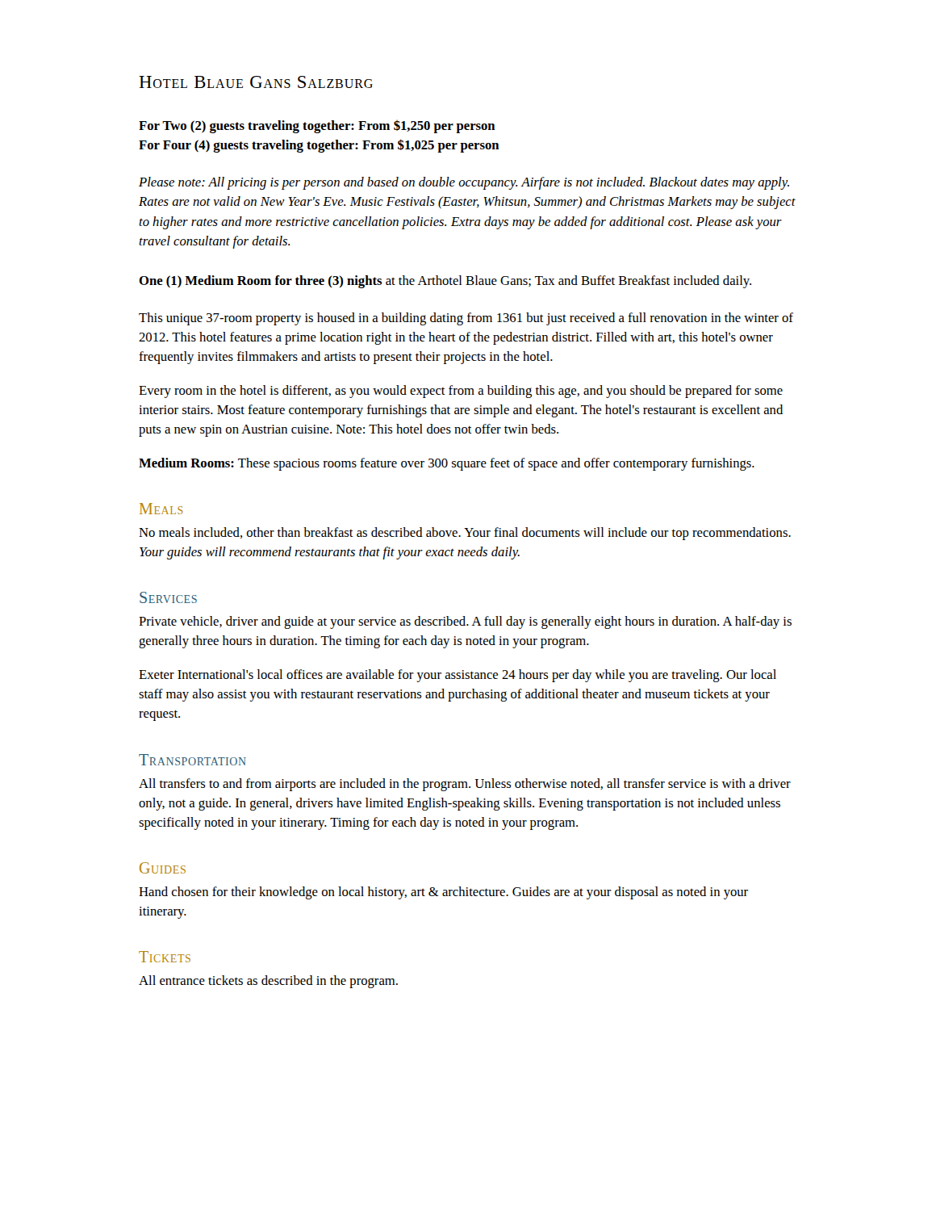Hotel Blaue Gans Salzburg
For Two (2) guests traveling together: From $1,250 per person
For Four (4) guests traveling together: From $1,025 per person
Please note: All pricing is per person and based on double occupancy. Airfare is not included. Blackout dates may apply. Rates are not valid on New Year's Eve. Music Festivals (Easter, Whitsun, Summer) and Christmas Markets may be subject to higher rates and more restrictive cancellation policies. Extra days may be added for additional cost. Please ask your travel consultant for details.
One (1) Medium Room for three (3) nights at the Arthotel Blaue Gans; Tax and Buffet Breakfast included daily.
This unique 37-room property is housed in a building dating from 1361 but just received a full renovation in the winter of 2012. This hotel features a prime location right in the heart of the pedestrian district. Filled with art, this hotel's owner frequently invites filmmakers and artists to present their projects in the hotel.
Every room in the hotel is different, as you would expect from a building this age, and you should be prepared for some interior stairs. Most feature contemporary furnishings that are simple and elegant. The hotel's restaurant is excellent and puts a new spin on Austrian cuisine. Note: This hotel does not offer twin beds.
Medium Rooms: These spacious rooms feature over 300 square feet of space and offer contemporary furnishings.
Meals
No meals included, other than breakfast as described above. Your final documents will include our top recommendations. Your guides will recommend restaurants that fit your exact needs daily.
Services
Private vehicle, driver and guide at your service as described. A full day is generally eight hours in duration. A half-day is generally three hours in duration. The timing for each day is noted in your program.
Exeter International's local offices are available for your assistance 24 hours per day while you are traveling. Our local staff may also assist you with restaurant reservations and purchasing of additional theater and museum tickets at your request.
Transportation
All transfers to and from airports are included in the program. Unless otherwise noted, all transfer service is with a driver only, not a guide. In general, drivers have limited English-speaking skills. Evening transportation is not included unless specifically noted in your itinerary. Timing for each day is noted in your program.
Guides
Hand chosen for their knowledge on local history, art & architecture. Guides are at your disposal as noted in your itinerary.
Tickets
All entrance tickets as described in the program.